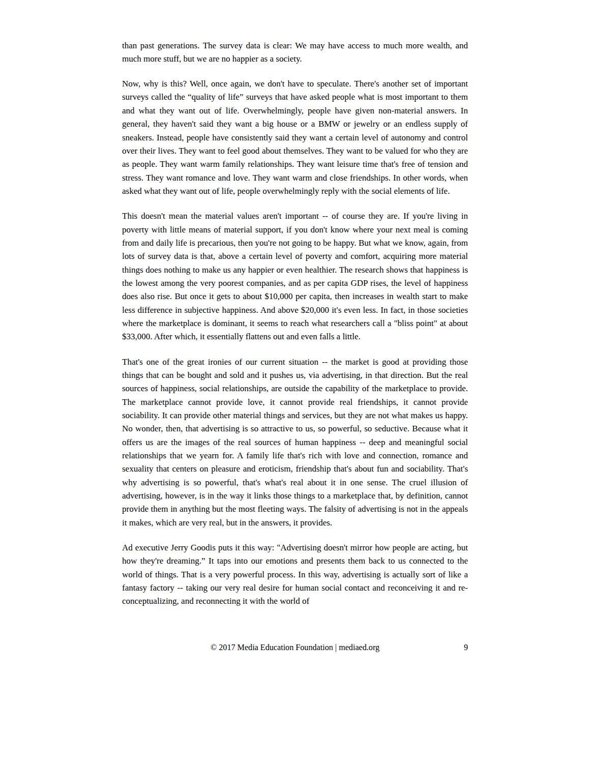than past generations. The survey data is clear: We may have access to much more wealth, and much more stuff, but we are no happier as a society.
Now, why is this? Well, once again, we don't have to speculate. There's another set of important surveys called the “quality of life” surveys that have asked people what is most important to them and what they want out of life. Overwhelmingly, people have given non-material answers. In general, they haven't said they want a big house or a BMW or jewelry or an endless supply of sneakers. Instead, people have consistently said they want a certain level of autonomy and control over their lives. They want to feel good about themselves. They want to be valued for who they are as people. They want warm family relationships. They want leisure time that's free of tension and stress. They want romance and love. They want warm and close friendships. In other words, when asked what they want out of life, people overwhelmingly reply with the social elements of life.
This doesn't mean the material values aren't important -- of course they are. If you're living in poverty with little means of material support, if you don't know where your next meal is coming from and daily life is precarious, then you're not going to be happy. But what we know, again, from lots of survey data is that, above a certain level of poverty and comfort, acquiring more material things does nothing to make us any happier or even healthier. The research shows that happiness is the lowest among the very poorest companies, and as per capita GDP rises, the level of happiness does also rise. But once it gets to about $10,000 per capita, then increases in wealth start to make less difference in subjective happiness. And above $20,000 it's even less. In fact, in those societies where the marketplace is dominant, it seems to reach what researchers call a "bliss point" at about $33,000. After which, it essentially flattens out and even falls a little.
That's one of the great ironies of our current situation -- the market is good at providing those things that can be bought and sold and it pushes us, via advertising, in that direction. But the real sources of happiness, social relationships, are outside the capability of the marketplace to provide. The marketplace cannot provide love, it cannot provide real friendships, it cannot provide sociability. It can provide other material things and services, but they are not what makes us happy. No wonder, then, that advertising is so attractive to us, so powerful, so seductive. Because what it offers us are the images of the real sources of human happiness -- deep and meaningful social relationships that we yearn for. A family life that's rich with love and connection, romance and sexuality that centers on pleasure and eroticism, friendship that's about fun and sociability. That's why advertising is so powerful, that's what's real about it in one sense. The cruel illusion of advertising, however, is in the way it links those things to a marketplace that, by definition, cannot provide them in anything but the most fleeting ways. The falsity of advertising is not in the appeals it makes, which are very real, but in the answers, it provides.
Ad executive Jerry Goodis puts it this way: "Advertising doesn't mirror how people are acting, but how they're dreaming.” It taps into our emotions and presents them back to us connected to the world of things. That is a very powerful process. In this way, advertising is actually sort of like a fantasy factory -- taking our very real desire for human social contact and reconceiving it and re-conceptualizing, and reconnecting it with the world of
© 2017 Media Education Foundation | mediaed.org 9